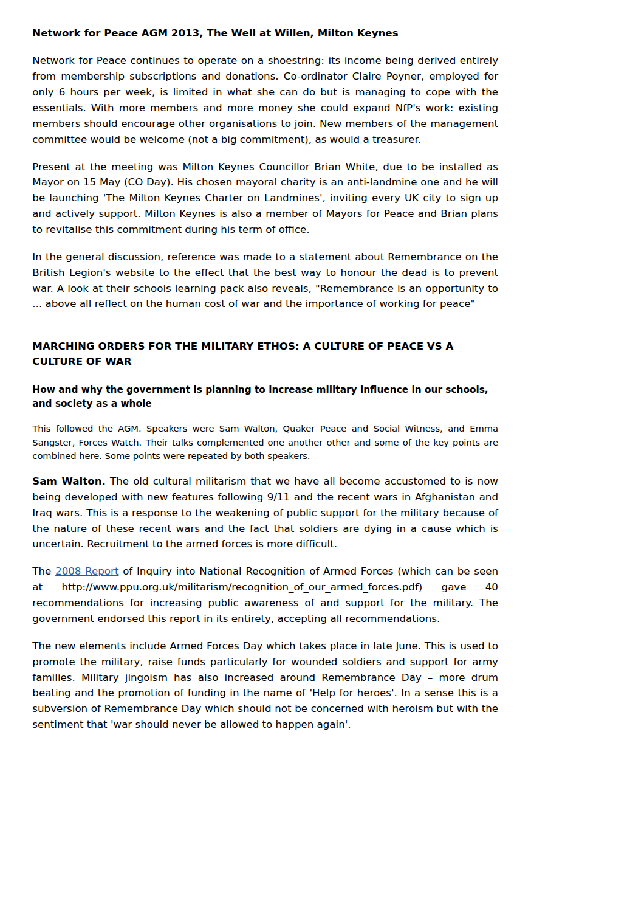Network for Peace AGM 2013, The Well at Willen, Milton Keynes
Network for Peace continues to operate on a shoestring: its income being derived entirely from membership subscriptions and donations. Co-ordinator Claire Poyner, employed for only 6 hours per week, is limited in what she can do but is managing to cope with the essentials. With more members and more money she could expand NfP's work: existing members should encourage other organisations to join. New members of the management committee would be welcome (not a big commitment), as would a treasurer.
Present at the meeting was Milton Keynes Councillor Brian White, due to be installed as Mayor on 15 May (CO Day). His chosen mayoral charity is an anti-landmine one and he will be launching 'The Milton Keynes Charter on Landmines', inviting every UK city to sign up and actively support. Milton Keynes is also a member of Mayors for Peace and Brian plans to revitalise this commitment during his term of office.
In the general discussion, reference was made to a statement about Remembrance on the British Legion's website to the effect that the best way to honour the dead is to prevent war. A look at their schools learning pack also reveals, "Remembrance is an opportunity to ... above all reflect on the human cost of war and the importance of working for peace"
Marching orders for the military ethos: a culture of peace vs a culture of war
How and why the government is planning to increase military influence in our schools, and society as a whole
This followed the AGM. Speakers were Sam Walton, Quaker Peace and Social Witness, and Emma Sangster, Forces Watch. Their talks complemented one another other and some of the key points are combined here. Some points were repeated by both speakers.
Sam Walton. The old cultural militarism that we have all become accustomed to is now being developed with new features following 9/11 and the recent wars in Afghanistan and Iraq wars. This is a response to the weakening of public support for the military because of the nature of these recent wars and the fact that soldiers are dying in a cause which is uncertain. Recruitment to the armed forces is more difficult.
The 2008 Report of Inquiry into National Recognition of Armed Forces (which can be seen at http://www.ppu.org.uk/militarism/recognition_of_our_armed_forces.pdf) gave 40 recommendations for increasing public awareness of and support for the military. The government endorsed this report in its entirety, accepting all recommendations.
The new elements include Armed Forces Day which takes place in late June. This is used to promote the military, raise funds particularly for wounded soldiers and support for army families. Military jingoism has also increased around Remembrance Day – more drum beating and the promotion of funding in the name of 'Help for heroes'. In a sense this is a subversion of Remembrance Day which should not be concerned with heroism but with the sentiment that 'war should never be allowed to happen again'.